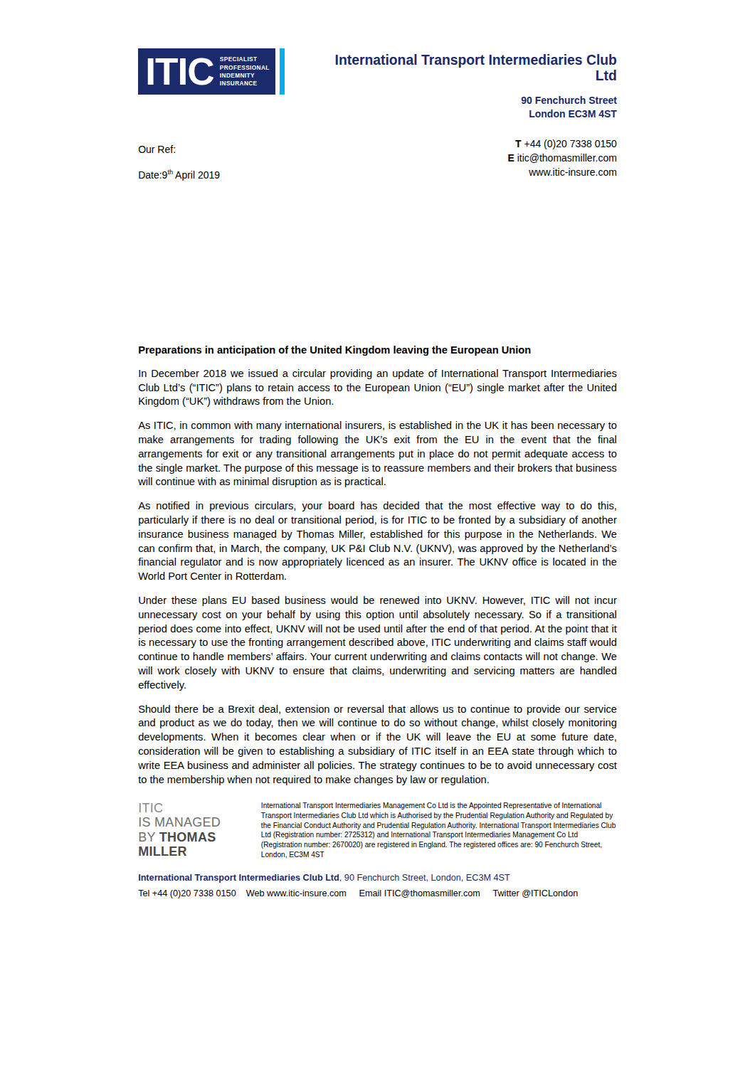ITIC Specialist
Professional
Indemnity
Insurance
International Transport Intermediaries Club Ltd
90 Fenchurch Street
London EC3M 4ST
Our Ref:
Date:9th April 2019
T +44 (0)20 7338 0150
E itic@thomasmiller.com
www.itic-insure.com
Preparations in anticipation of the United Kingdom leaving the European Union
In December 2018 we issued a circular providing an update of International Transport Intermediaries Club Ltd’s (“ITIC”) plans to retain access to the European Union (“EU”) single market after the United Kingdom (“UK”) withdraws from the Union.
As ITIC, in common with many international insurers, is established in the UK it has been necessary to make arrangements for trading following the UK’s exit from the EU in the event that the final arrangements for exit or any transitional arrangements put in place do not permit adequate access to the single market. The purpose of this message is to reassure members and their brokers that business will continue with as minimal disruption as is practical.
As notified in previous circulars, your board has decided that the most effective way to do this, particularly if there is no deal or transitional period, is for ITIC to be fronted by a subsidiary of another insurance business managed by Thomas Miller, established for this purpose in the Netherlands. We can confirm that, in March, the company, UK P&I Club N.V. (UKNV), was approved by the Netherland’s financial regulator and is now appropriately licenced as an insurer. The UKNV office is located in the World Port Center in Rotterdam.
Under these plans EU based business would be renewed into UKNV. However, ITIC will not incur unnecessary cost on your behalf by using this option until absolutely necessary. So if a transitional period does come into effect, UKNV will not be used until after the end of that period. At the point that it is necessary to use the fronting arrangement described above, ITIC underwriting and claims staff would continue to handle members’ affairs. Your current underwriting and claims contacts will not change. We will work closely with UKNV to ensure that claims, underwriting and servicing matters are handled effectively.
Should there be a Brexit deal, extension or reversal that allows us to continue to provide our service and product as we do today, then we will continue to do so without change, whilst closely monitoring developments. When it becomes clear when or if the UK will leave the EU at some future date, consideration will be given to establishing a subsidiary of ITIC itself in an EEA state through which to write EEA business and administer all policies. The strategy continues to be to avoid unnecessary cost to the membership when not required to make changes by law or regulation.
ITIC
IS MANAGED
BY THOMAS
MILLER
International Transport Intermediaries Management Co Ltd is the Appointed Representative of International Transport Intermediaries Club Ltd which is Authorised by the Prudential Regulation Authority and Regulated by the Financial Conduct Authority and Prudential Regulation Authority. International Transport Intermediaries Club Ltd (Registration number: 2725312) and International Transport Intermediaries Management Co Ltd (Registration number: 2670020) are registered in England. The registered offices are: 90 Fenchurch Street, London, EC3M 4ST
International Transport Intermediaries Club Ltd, 90 Fenchurch Street, London, EC3M 4ST
Tel +44 (0)20 7338 0150 Web www.itic-insure.com Email ITIC@thomasmiller.com Twitter @ITICLondon